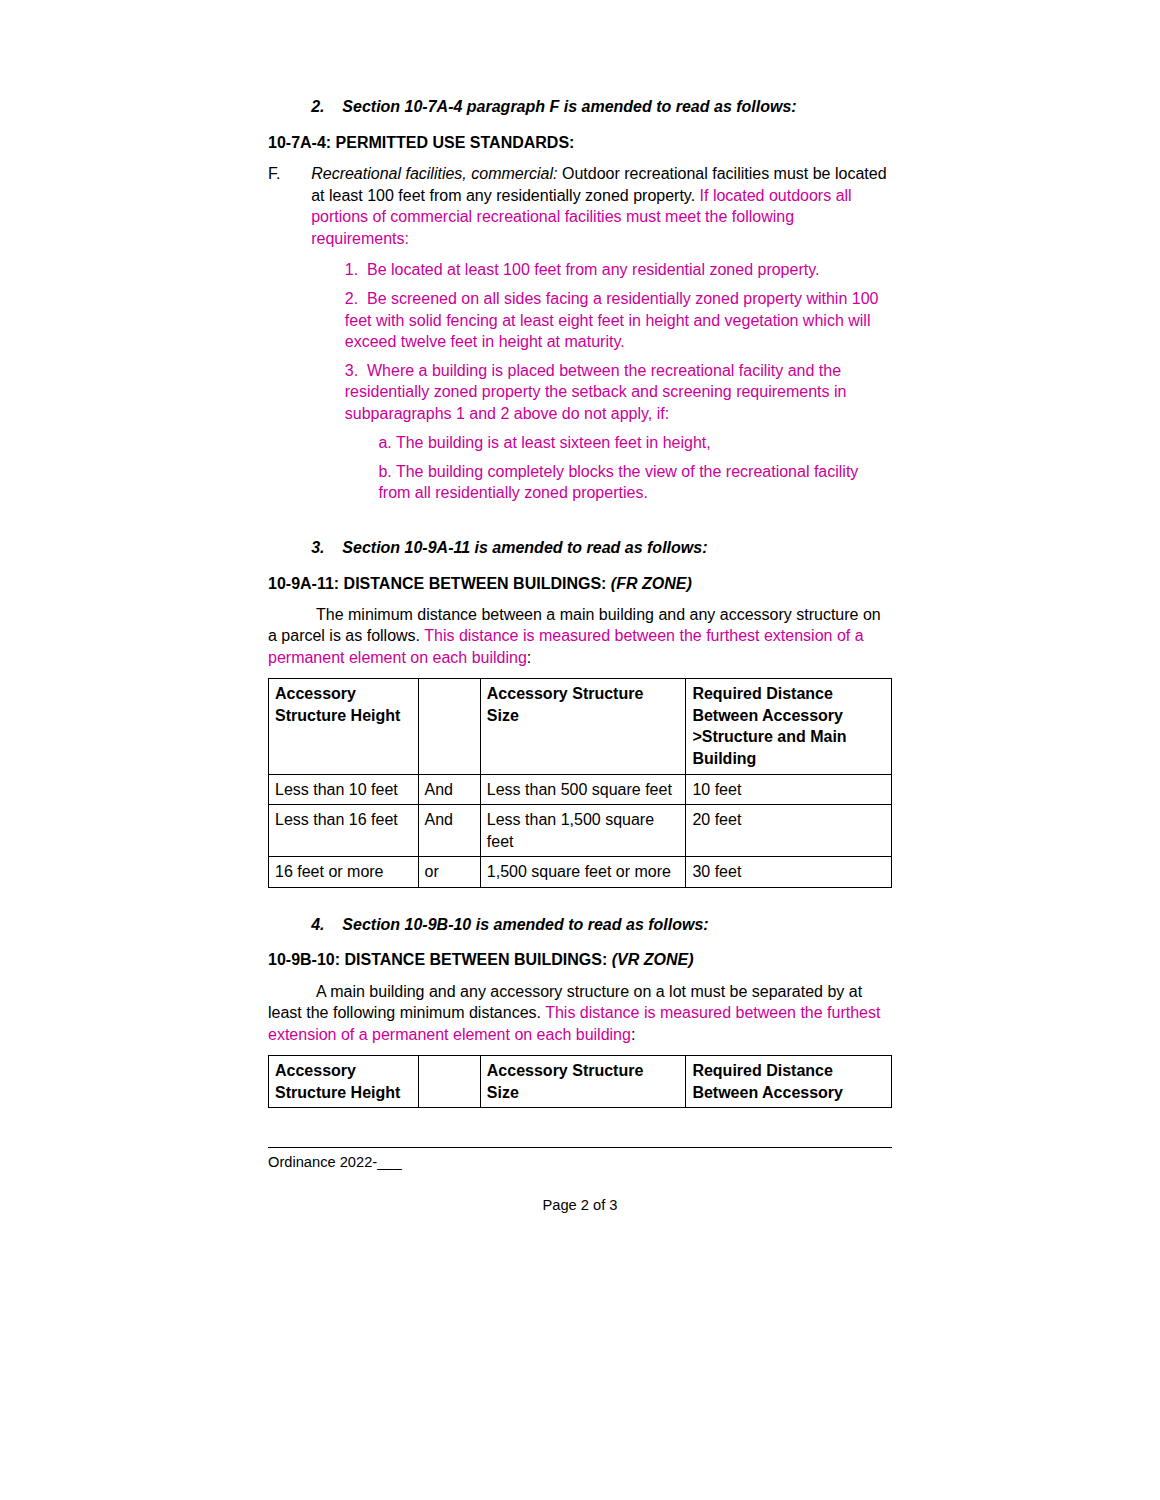2. Section 10-7A-4 paragraph F is amended to read as follows:
10-7A-4: PERMITTED USE STANDARDS:
F.
Recreational facilities, commercial: Outdoor recreational facilities must be located at least 100 feet from any residentially zoned property. If located outdoors all portions of commercial recreational facilities must meet the following requirements:
1. Be located at least 100 feet from any residential zoned property.
2. Be screened on all sides facing a residentially zoned property within 100 feet with solid fencing at least eight feet in height and vegetation which will exceed twelve feet in height at maturity.
3. Where a building is placed between the recreational facility and the residentially zoned property the setback and screening requirements in subparagraphs 1 and 2 above do not apply, if:
a. The building is at least sixteen feet in height,
b. The building completely blocks the view of the recreational facility from all residentially zoned properties.
3. Section 10-9A-11 is amended to read as follows:
10-9A-11: DISTANCE BETWEEN BUILDINGS: (FR ZONE)
The minimum distance between a main building and any accessory structure on a parcel is as follows. This distance is measured between the furthest extension of a permanent element on each building:
| Accessory Structure Height | | Accessory Structure Size | Required Distance Between Accessory >Structure and Main Building |
| --- | --- | --- | --- |
| Less than 10 feet | And | Less than 500 square feet | 10 feet |
| Less than 16 feet | And | Less than 1,500 square feet | 20 feet |
| 16 feet or more | or | 1,500 square feet or more | 30 feet |
4. Section 10-9B-10 is amended to read as follows:
10-9B-10: DISTANCE BETWEEN BUILDINGS: (VR ZONE)
A main building and any accessory structure on a lot must be separated by at least the following minimum distances. This distance is measured between the furthest extension of a permanent element on each building:
| Accessory Structure Height | | Accessory Structure Size | Required Distance Between Accessory |
| --- | --- | --- | --- |
Ordinance 2022-___
Page 2 of 3